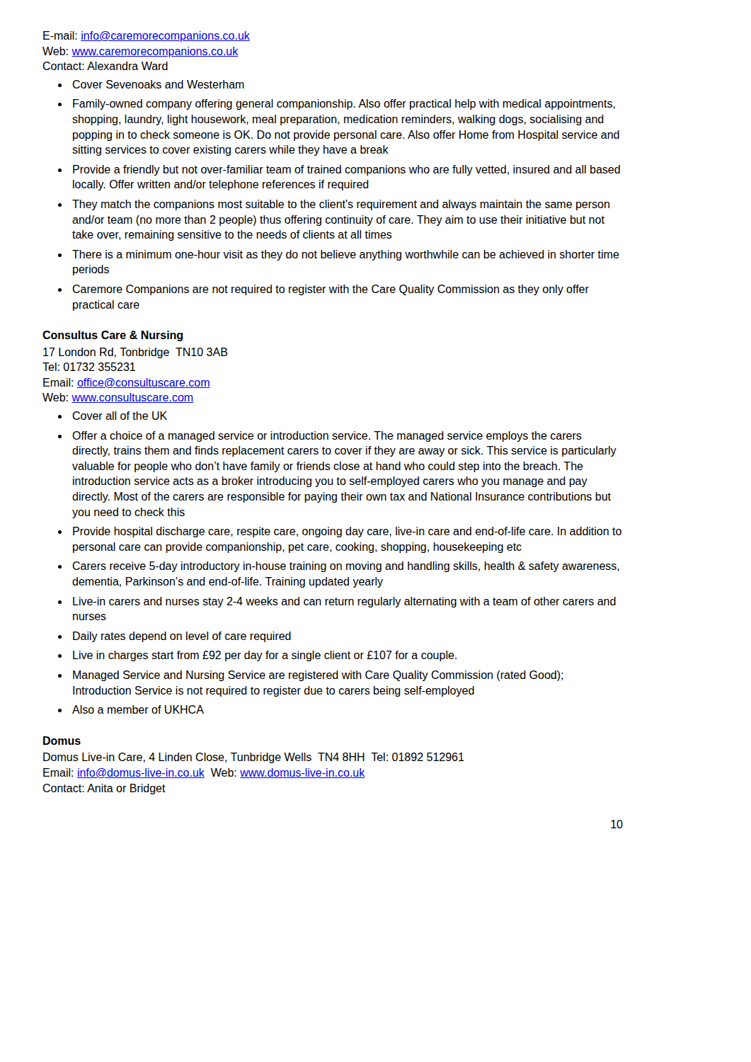E-mail: info@caremorecompanions.co.uk
Web: www.caremorecompanions.co.uk
Contact: Alexandra Ward
Cover Sevenoaks and Westerham
Family-owned company offering general companionship. Also offer practical help with medical appointments, shopping, laundry, light housework, meal preparation, medication reminders, walking dogs, socialising and popping in to check someone is OK. Do not provide personal care. Also offer Home from Hospital service and sitting services to cover existing carers while they have a break
Provide a friendly but not over-familiar team of trained companions who are fully vetted, insured and all based locally. Offer written and/or telephone references if required
They match the companions most suitable to the client's requirement and always maintain the same person and/or team (no more than 2 people) thus offering continuity of care. They aim to use their initiative but not take over, remaining sensitive to the needs of clients at all times
There is a minimum one-hour visit as they do not believe anything worthwhile can be achieved in shorter time periods
Caremore Companions are not required to register with the Care Quality Commission as they only offer practical care
Consultus Care & Nursing
17 London Rd, Tonbridge TN10 3AB
Tel: 01732 355231
Email: office@consultuscare.com
Web: www.consultuscare.com
Cover all of the UK
Offer a choice of a managed service or introduction service. The managed service employs the carers directly, trains them and finds replacement carers to cover if they are away or sick. This service is particularly valuable for people who don’t have family or friends close at hand who could step into the breach. The introduction service acts as a broker introducing you to self-employed carers who you manage and pay directly. Most of the carers are responsible for paying their own tax and National Insurance contributions but you need to check this
Provide hospital discharge care, respite care, ongoing day care, live-in care and end-of-life care. In addition to personal care can provide companionship, pet care, cooking, shopping, housekeeping etc
Carers receive 5-day introductory in-house training on moving and handling skills, health & safety awareness, dementia, Parkinson’s and end-of-life. Training updated yearly
Live-in carers and nurses stay 2-4 weeks and can return regularly alternating with a team of other carers and nurses
Daily rates depend on level of care required
Live in charges start from £92 per day for a single client or £107 for a couple.
Managed Service and Nursing Service are registered with Care Quality Commission (rated Good); Introduction Service is not required to register due to carers being self-employed
Also a member of UKHCA
Domus
Domus Live-in Care, 4 Linden Close, Tunbridge Wells TN4 8HH Tel: 01892 512961
Email: info@domus-live-in.co.uk Web: www.domus-live-in.co.uk
Contact: Anita or Bridget
10